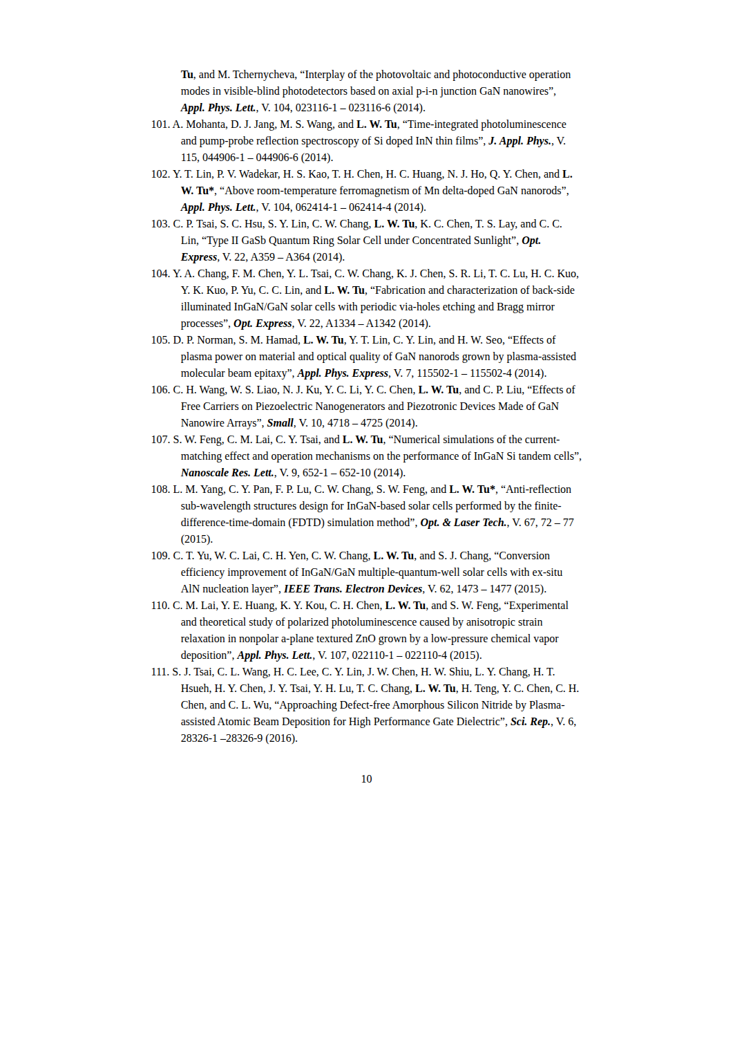Tu, and M. Tchernycheva, “Interplay of the photovoltaic and photoconductive operation modes in visible-blind photodetectors based on axial p-i-n junction GaN nanowires”, Appl. Phys. Lett., V. 104, 023116-1 – 023116-6 (2014).
101. A. Mohanta, D. J. Jang, M. S. Wang, and L. W. Tu, “Time-integrated photoluminescence and pump-probe reflection spectroscopy of Si doped InN thin films”, J. Appl. Phys., V. 115, 044906-1 – 044906-6 (2014).
102. Y. T. Lin, P. V. Wadekar, H. S. Kao, T. H. Chen, H. C. Huang, N. J. Ho, Q. Y. Chen, and L. W. Tu*, “Above room-temperature ferromagnetism of Mn delta-doped GaN nanorods”, Appl. Phys. Lett., V. 104, 062414-1 – 062414-4 (2014).
103. C. P. Tsai, S. C. Hsu, S. Y. Lin, C. W. Chang, L. W. Tu, K. C. Chen, T. S. Lay, and C. C. Lin, “Type II GaSb Quantum Ring Solar Cell under Concentrated Sunlight”, Opt. Express, V. 22, A359 – A364 (2014).
104. Y. A. Chang, F. M. Chen, Y. L. Tsai, C. W. Chang, K. J. Chen, S. R. Li, T. C. Lu, H. C. Kuo, Y. K. Kuo, P. Yu, C. C. Lin, and L. W. Tu, “Fabrication and characterization of back-side illuminated InGaN/GaN solar cells with periodic via-holes etching and Bragg mirror processes”, Opt. Express, V. 22, A1334 – A1342 (2014).
105. D. P. Norman, S. M. Hamad, L. W. Tu, Y. T. Lin, C. Y. Lin, and H. W. Seo, “Effects of plasma power on material and optical quality of GaN nanorods grown by plasma-assisted molecular beam epitaxy”, Appl. Phys. Express, V. 7, 115502-1 – 115502-4 (2014).
106. C. H. Wang, W. S. Liao, N. J. Ku, Y. C. Li, Y. C. Chen, L. W. Tu, and C. P. Liu, “Effects of Free Carriers on Piezoelectric Nanogenerators and Piezotronic Devices Made of GaN Nanowire Arrays”, Small, V. 10, 4718 – 4725 (2014).
107. S. W. Feng, C. M. Lai, C. Y. Tsai, and L. W. Tu, “Numerical simulations of the current-matching effect and operation mechanisms on the performance of InGaN Si tandem cells”, Nanoscale Res. Lett., V. 9, 652-1 – 652-10 (2014).
108. L. M. Yang, C. Y. Pan, F. P. Lu, C. W. Chang, S. W. Feng, and L. W. Tu*, “Anti-reflection sub-wavelength structures design for InGaN-based solar cells performed by the finite-difference-time-domain (FDTD) simulation method”, Opt. & Laser Tech., V. 67, 72 – 77 (2015).
109. C. T. Yu, W. C. Lai, C. H. Yen, C. W. Chang, L. W. Tu, and S. J. Chang, “Conversion efficiency improvement of InGaN/GaN multiple-quantum-well solar cells with ex-situ AlN nucleation layer”, IEEE Trans. Electron Devices, V. 62, 1473 – 1477 (2015).
110. C. M. Lai, Y. E. Huang, K. Y. Kou, C. H. Chen, L. W. Tu, and S. W. Feng, “Experimental and theoretical study of polarized photoluminescence caused by anisotropic strain relaxation in nonpolar a-plane textured ZnO grown by a low-pressure chemical vapor deposition”, Appl. Phys. Lett., V. 107, 022110-1 – 022110-4 (2015).
111. S. J. Tsai, C. L. Wang, H. C. Lee, C. Y. Lin, J. W. Chen, H. W. Shiu, L. Y. Chang, H. T. Hsueh, H. Y. Chen, J. Y. Tsai, Y. H. Lu, T. C. Chang, L. W. Tu, H. Teng, Y. C. Chen, C. H. Chen, and C. L. Wu, “Approaching Defect-free Amorphous Silicon Nitride by Plasma-assisted Atomic Beam Deposition for High Performance Gate Dielectric”, Sci. Rep., V. 6, 28326-1 –28326-9 (2016).
10